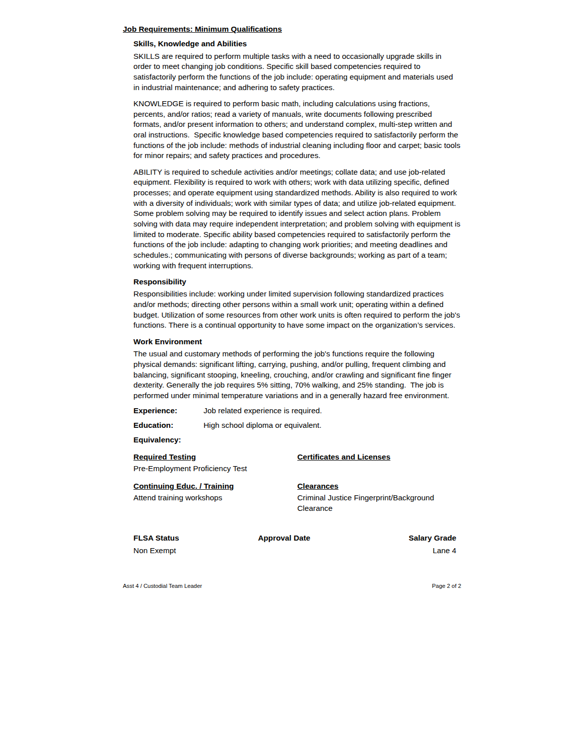Job Requirements: Minimum Qualifications
Skills, Knowledge and Abilities
SKILLS are required to perform multiple tasks with a need to occasionally upgrade skills in order to meet changing job conditions. Specific skill based competencies required to satisfactorily perform the functions of the job include: operating equipment and materials used in industrial maintenance; and adhering to safety practices.
KNOWLEDGE is required to perform basic math, including calculations using fractions, percents, and/or ratios; read a variety of manuals, write documents following prescribed formats, and/or present information to others; and understand complex, multi-step written and oral instructions. Specific knowledge based competencies required to satisfactorily perform the functions of the job include: methods of industrial cleaning including floor and carpet; basic tools for minor repairs; and safety practices and procedures.
ABILITY is required to schedule activities and/or meetings; collate data; and use job-related equipment. Flexibility is required to work with others; work with data utilizing specific, defined processes; and operate equipment using standardized methods. Ability is also required to work with a diversity of individuals; work with similar types of data; and utilize job-related equipment. Some problem solving may be required to identify issues and select action plans. Problem solving with data may require independent interpretation; and problem solving with equipment is limited to moderate. Specific ability based competencies required to satisfactorily perform the functions of the job include: adapting to changing work priorities; and meeting deadlines and schedules.; communicating with persons of diverse backgrounds; working as part of a team; working with frequent interruptions.
Responsibility
Responsibilities include: working under limited supervision following standardized practices and/or methods; directing other persons within a small work unit; operating within a defined budget. Utilization of some resources from other work units is often required to perform the job's functions. There is a continual opportunity to have some impact on the organization’s services.
Work Environment
The usual and customary methods of performing the job's functions require the following physical demands: significant lifting, carrying, pushing, and/or pulling, frequent climbing and balancing, significant stooping, kneeling, crouching, and/or crawling and significant fine finger dexterity. Generally the job requires 5% sitting, 70% walking, and 25% standing. The job is performed under minimal temperature variations and in a generally hazard free environment.
Experience:
Job related experience is required.
Education:
High school diploma or equivalent.
Equivalency:
Required Testing
Pre-Employment Proficiency Test
Continuing Educ. / Training
Attend training workshops
Certificates and Licenses
Clearances
Criminal Justice Fingerprint/Background Clearance
FLSA Status
Non Exempt
Approval Date
Salary Grade
Lane 4
Asst 4 / Custodial Team Leader Page 2 of 2